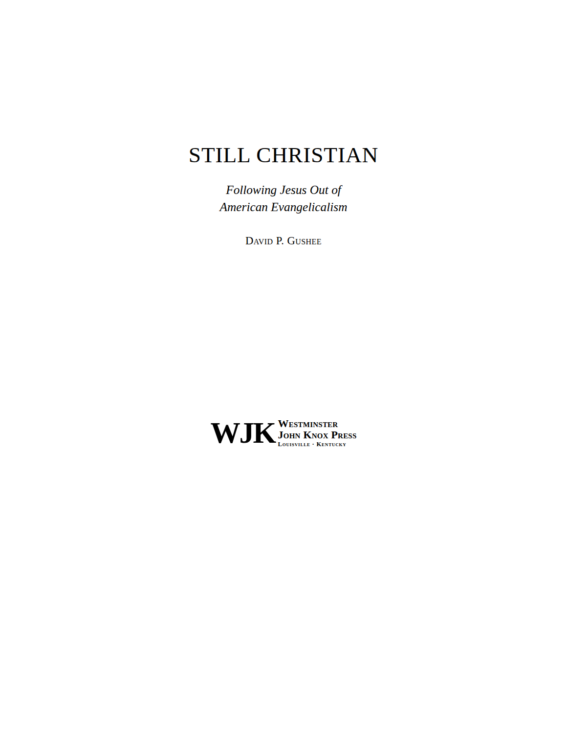STILL CHRISTIAN
Following Jesus Out of
American Evangelicalism
David P. Gushee
WJK Westminster John Knox Press Louisville · Kentucky